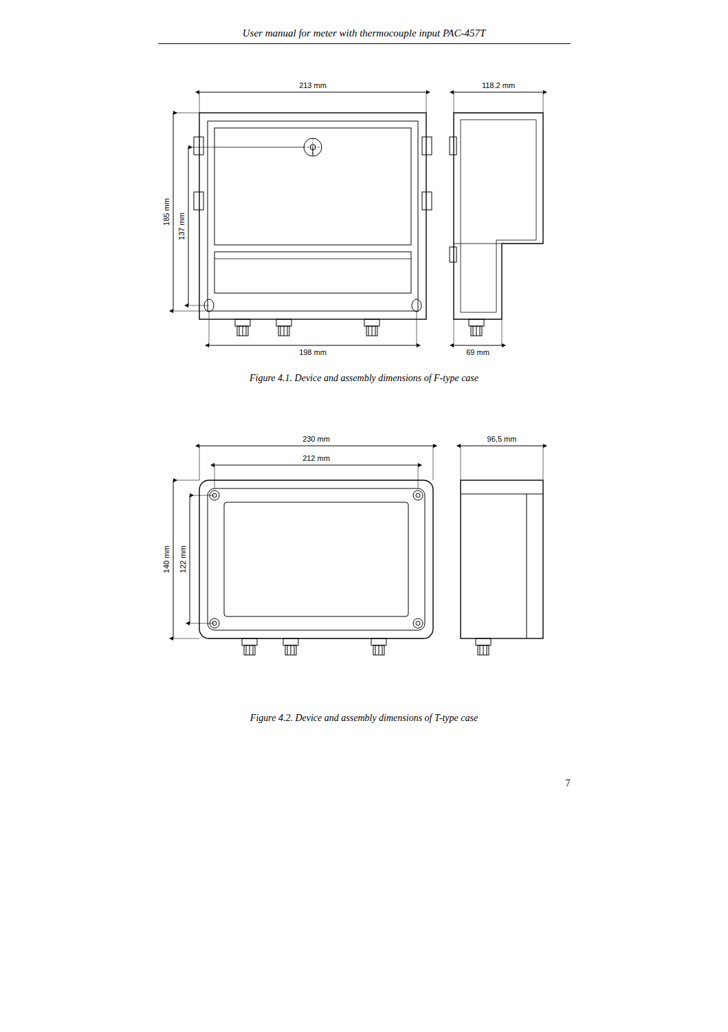User manual for meter with thermocouple input PAC-457T
213 mm 185 mm 137 mm 198 mm 118.2 mm 69 mm
Figure 4.1. Device and assembly dimensions of F-type case
230 mm 212 mm 140 mm 122 mm 96,5 mm
Figure 4.2. Device and assembly dimensions of T-type case
7